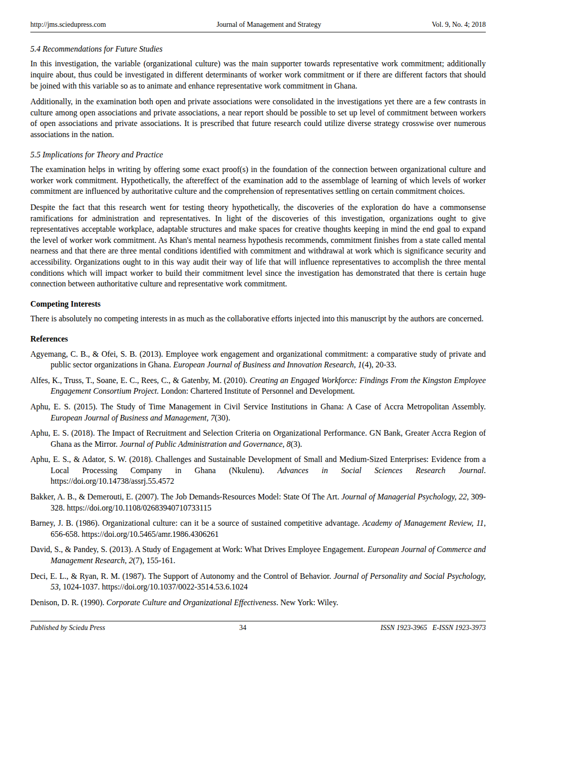http://jms.sciedupress.com
Journal of Management and Strategy
Vol. 9, No. 4; 2018
5.4 Recommendations for Future Studies
In this investigation, the variable (organizational culture) was the main supporter towards representative work commitment; additionally inquire about, thus could be investigated in different determinants of worker work commitment or if there are different factors that should be joined with this variable so as to animate and enhance representative work commitment in Ghana.
Additionally, in the examination both open and private associations were consolidated in the investigations yet there are a few contrasts in culture among open associations and private associations, a near report should be possible to set up level of commitment between workers of open associations and private associations. It is prescribed that future research could utilize diverse strategy crosswise over numerous associations in the nation.
5.5 Implications for Theory and Practice
The examination helps in writing by offering some exact proof(s) in the foundation of the connection between organizational culture and worker work commitment. Hypothetically, the aftereffect of the examination add to the assemblage of learning of which levels of worker commitment are influenced by authoritative culture and the comprehension of representatives settling on certain commitment choices.
Despite the fact that this research went for testing theory hypothetically, the discoveries of the exploration do have a commonsense ramifications for administration and representatives. In light of the discoveries of this investigation, organizations ought to give representatives acceptable workplace, adaptable structures and make spaces for creative thoughts keeping in mind the end goal to expand the level of worker work commitment. As Khan's mental nearness hypothesis recommends, commitment finishes from a state called mental nearness and that there are three mental conditions identified with commitment and withdrawal at work which is significance security and accessibility. Organizations ought to in this way audit their way of life that will influence representatives to accomplish the three mental conditions which will impact worker to build their commitment level since the investigation has demonstrated that there is certain huge connection between authoritative culture and representative work commitment.
Competing Interests
There is absolutely no competing interests in as much as the collaborative efforts injected into this manuscript by the authors are concerned.
References
Agyemang, C. B., & Ofei, S. B. (2013). Employee work engagement and organizational commitment: a comparative study of private and public sector organizations in Ghana. European Journal of Business and Innovation Research, 1(4), 20-33.
Alfes, K., Truss, T., Soane, E. C., Rees, C., & Gatenby, M. (2010). Creating an Engaged Workforce: Findings From the Kingston Employee Engagement Consortium Project. London: Chartered Institute of Personnel and Development.
Aphu, E. S. (2015). The Study of Time Management in Civil Service Institutions in Ghana: A Case of Accra Metropolitan Assembly. European Journal of Business and Management, 7(30).
Aphu, E. S. (2018). The Impact of Recruitment and Selection Criteria on Organizational Performance. GN Bank, Greater Accra Region of Ghana as the Mirror. Journal of Public Administration and Governance, 8(3).
Aphu, E. S., & Adator, S. W. (2018). Challenges and Sustainable Development of Small and Medium-Sized Enterprises: Evidence from a Local Processing Company in Ghana (Nkulenu). Advances in Social Sciences Research Journal. https://doi.org/10.14738/assrj.55.4572
Bakker, A. B., & Demerouti, E. (2007). The Job Demands-Resources Model: State Of The Art. Journal of Managerial Psychology, 22, 309-328. https://doi.org/10.1108/02683940710733115
Barney, J. B. (1986). Organizational culture: can it be a source of sustained competitive advantage. Academy of Management Review, 11, 656-658. https://doi.org/10.5465/amr.1986.4306261
David, S., & Pandey, S. (2013). A Study of Engagement at Work: What Drives Employee Engagement. European Journal of Commerce and Management Research, 2(7), 155-161.
Deci, E. L., & Ryan, R. M. (1987). The Support of Autonomy and the Control of Behavior. Journal of Personality and Social Psychology, 53, 1024-1037. https://doi.org/10.1037/0022-3514.53.6.1024
Denison, D. R. (1990). Corporate Culture and Organizational Effectiveness. New York: Wiley.
Published by Sciedu Press
34
ISSN 1923-3965 E-ISSN 1923-3973